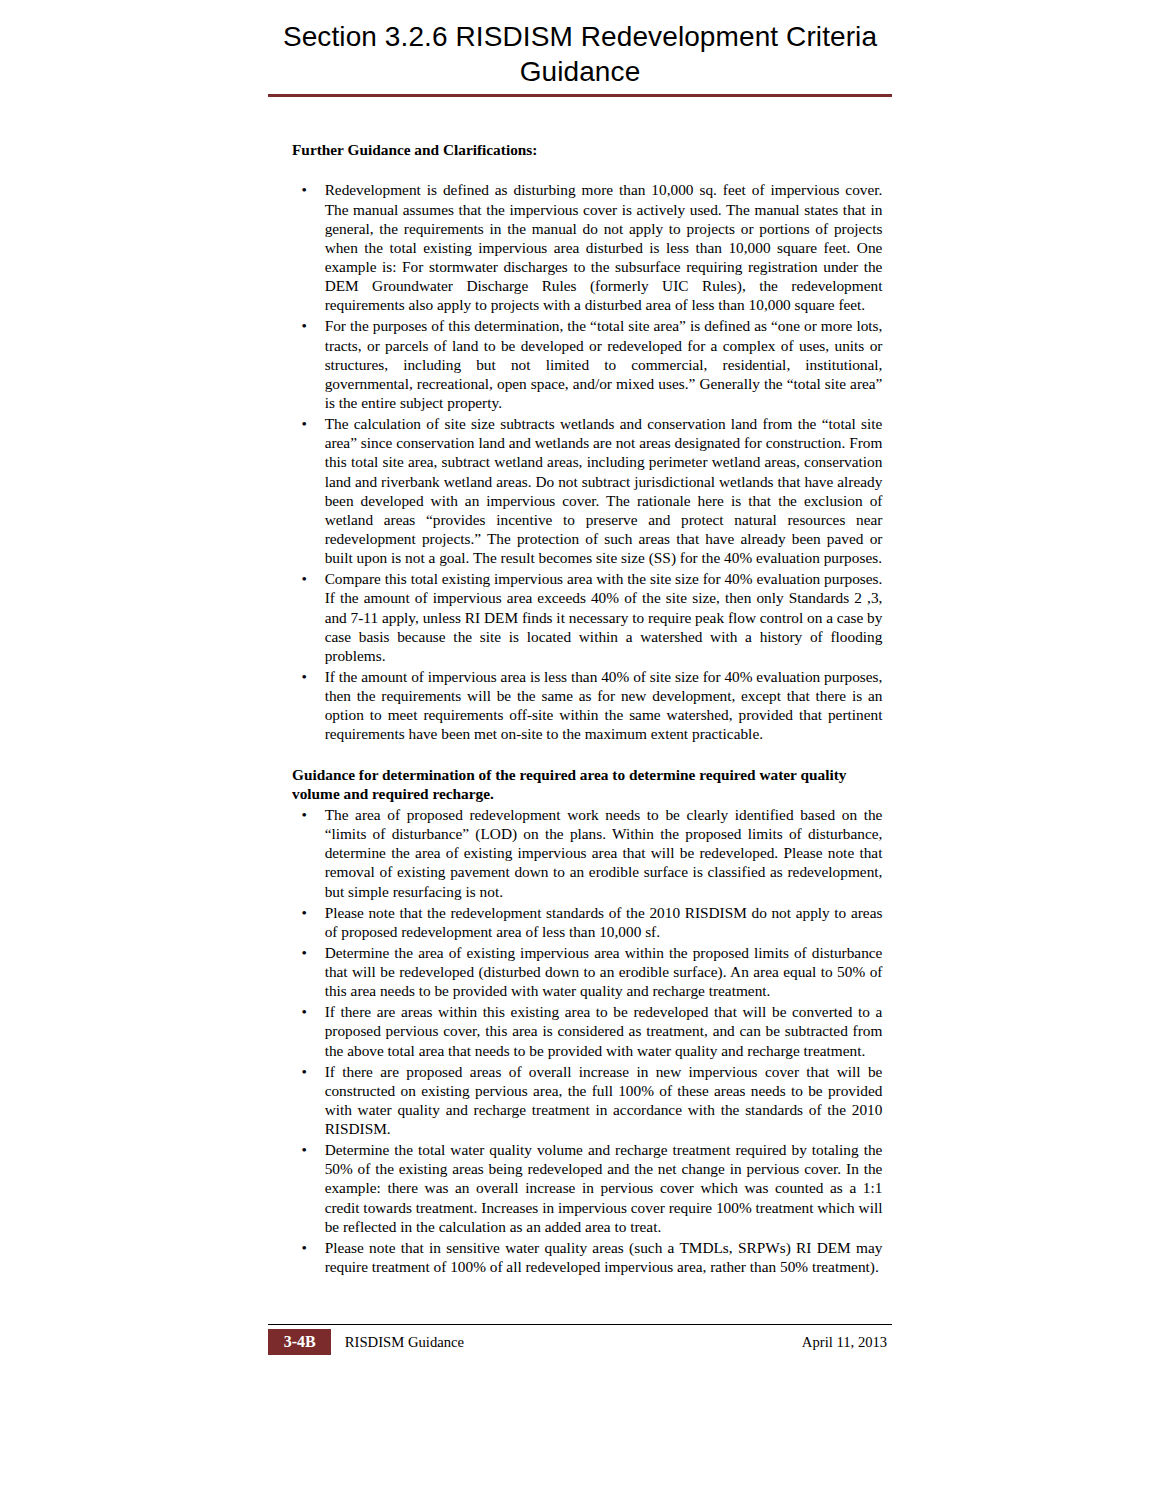Section 3.2.6 RISDISM Redevelopment Criteria Guidance
Further Guidance and Clarifications:
Redevelopment is defined as disturbing more than 10,000 sq. feet of impervious cover. The manual assumes that the impervious cover is actively used. The manual states that in general, the requirements in the manual do not apply to projects or portions of projects when the total existing impervious area disturbed is less than 10,000 square feet. One example is: For stormwater discharges to the subsurface requiring registration under the DEM Groundwater Discharge Rules (formerly UIC Rules), the redevelopment requirements also apply to projects with a disturbed area of less than 10,000 square feet.
For the purposes of this determination, the “total site area” is defined as “one or more lots, tracts, or parcels of land to be developed or redeveloped for a complex of uses, units or structures, including but not limited to commercial, residential, institutional, governmental, recreational, open space, and/or mixed uses.” Generally the “total site area” is the entire subject property.
The calculation of site size subtracts wetlands and conservation land from the “total site area” since conservation land and wetlands are not areas designated for construction. From this total site area, subtract wetland areas, including perimeter wetland areas, conservation land and riverbank wetland areas. Do not subtract jurisdictional wetlands that have already been developed with an impervious cover. The rationale here is that the exclusion of wetland areas “provides incentive to preserve and protect natural resources near redevelopment projects.” The protection of such areas that have already been paved or built upon is not a goal. The result becomes site size (SS) for the 40% evaluation purposes.
Compare this total existing impervious area with the site size for 40% evaluation purposes. If the amount of impervious area exceeds 40% of the site size, then only Standards 2 ,3, and 7-11 apply, unless RI DEM finds it necessary to require peak flow control on a case by case basis because the site is located within a watershed with a history of flooding problems.
If the amount of impervious area is less than 40% of site size for 40% evaluation purposes, then the requirements will be the same as for new development, except that there is an option to meet requirements off-site within the same watershed, provided that pertinent requirements have been met on-site to the maximum extent practicable.
Guidance for determination of the required area to determine required water quality volume and required recharge.
The area of proposed redevelopment work needs to be clearly identified based on the “limits of disturbance” (LOD) on the plans. Within the proposed limits of disturbance, determine the area of existing impervious area that will be redeveloped. Please note that removal of existing pavement down to an erodible surface is classified as redevelopment, but simple resurfacing is not.
Please note that the redevelopment standards of the 2010 RISDISM do not apply to areas of proposed redevelopment area of less than 10,000 sf.
Determine the area of existing impervious area within the proposed limits of disturbance that will be redeveloped (disturbed down to an erodible surface). An area equal to 50% of this area needs to be provided with water quality and recharge treatment.
If there are areas within this existing area to be redeveloped that will be converted to a proposed pervious cover, this area is considered as treatment, and can be subtracted from the above total area that needs to be provided with water quality and recharge treatment.
If there are proposed areas of overall increase in new impervious cover that will be constructed on existing pervious area, the full 100% of these areas needs to be provided with water quality and recharge treatment in accordance with the standards of the 2010 RISDISM.
Determine the total water quality volume and recharge treatment required by totaling the 50% of the existing areas being redeveloped and the net change in pervious cover. In the example: there was an overall increase in pervious cover which was counted as a 1:1 credit towards treatment. Increases in impervious cover require 100% treatment which will be reflected in the calculation as an added area to treat.
Please note that in sensitive water quality areas (such a TMDLs, SRPWs) RI DEM may require treatment of 100% of all redeveloped impervious area, rather than 50% treatment).
3-4B
RISDISM Guidance
April 11, 2013